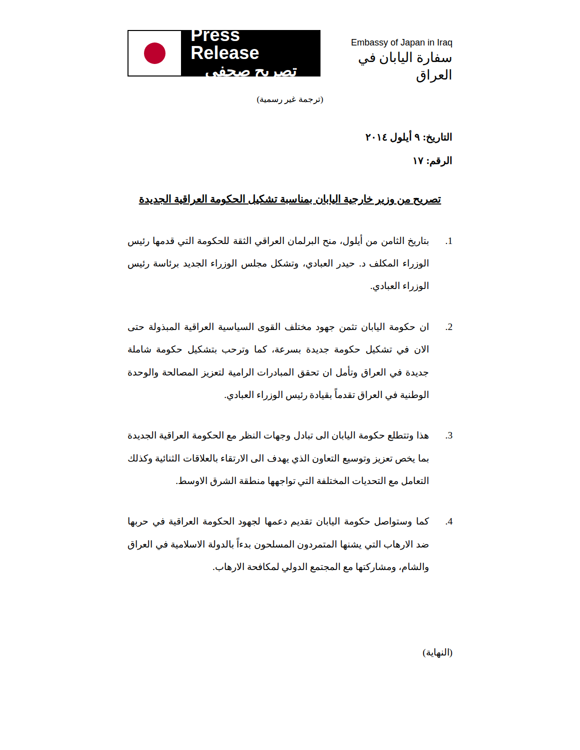Press Release
تصريح صحفي
Embassy of Japan in Iraq
سفارة اليابان في العراق
(ترجمة غير رسمية)
التاريخ: ٩ أيلول ٢٠١٤
الرقم: ١٧
تصريح من وزير خارجية اليابان بمناسبة تشكيل الحكومة العراقية الجديدة
بتاريخ الثامن من أيلول، منح البرلمان العراقي الثقة للحكومة التي قدمها رئيس الوزراء المكلف د. حيدر العبادي، وتشكل مجلس الوزراء الجديد برئاسة رئيس الوزراء العبادي.
ان حكومة اليابان تثمن جهود مختلف القوى السياسية العراقية المبذولة حتى الان في تشكيل حكومة جديدة بسرعة، كما وترحب بتشكيل حكومة شاملة جديدة في العراق وتأمل ان تحقق المبادرات الرامية لتعزيز المصالحة والوحدة الوطنية في العراق تقدماً بقيادة رئيس الوزراء العبادي.
هذا وتتطلع حكومة اليابان الى تبادل وجهات النظر مع الحكومة العراقية الجديدة بما يخص تعزيز وتوسيع التعاون الذي يهدف الى الارتقاء بالعلاقات الثنائية وكذلك التعامل مع التحديات المختلفة التي تواجهها منطقة الشرق الاوسط.
كما وستواصل حكومة اليابان تقديم دعمها لجهود الحكومة العراقية في حربها ضد الارهاب التي يشنها المتمردون المسلحون بدءاً بالدولة الاسلامية في العراق والشام، ومشاركتها مع المجتمع الدولي لمكافحة الارهاب.
(النهاية)